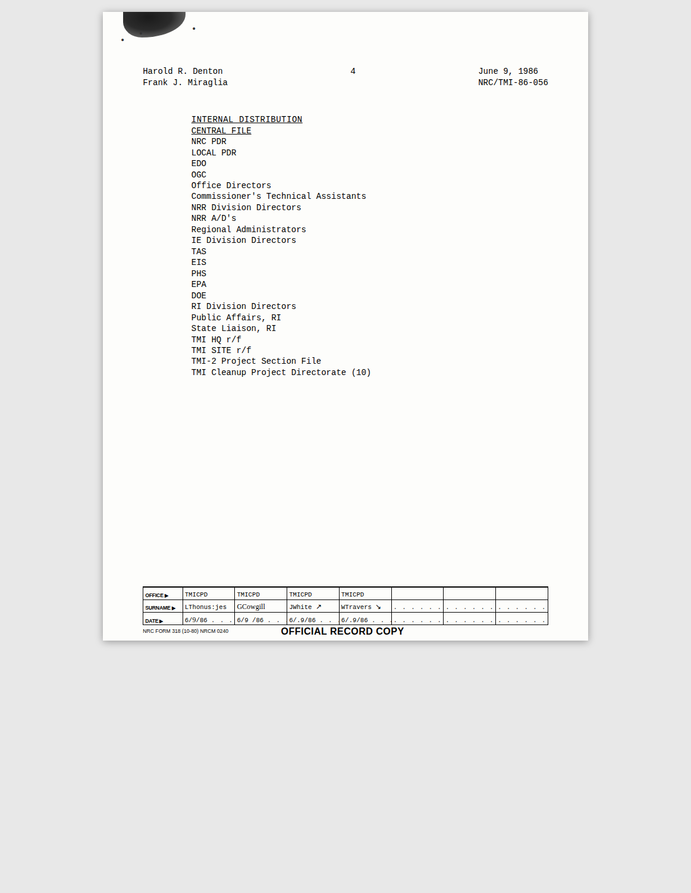• • •
Harold R. Denton Frank J. Miraglia
4
June 9, 1986 NRC/TMI-86-056
INTERNAL DISTRIBUTION
CENTRAL FILE
NRC PDR
LOCAL PDR
EDO
OGC
Office Directors
Commissioner's Technical Assistants
NRR Division Directors
NRR A/D's
Regional Administrators
IE Division Directors
TAS
EIS
PHS
EPA
DOE
RI Division Directors
Public Affairs, RI
State Liaison, RI
TMI HQ r/f
TMI SITE r/f
TMI-2 Project Section File
TMI Cleanup Project Directorate (10)
| OFFICE | TMICPD | TMICPD | TMICPD | TMICPD | | | |
| SURNAME | LThonus:jes | GCowgill | JWhite ↗ | WTravers ↘ | . . . . . . . . . . | . . . . . . . . . . | . . . . . . . . . . |
| DATE | 6/ 9 /86 . . . . | 6/9 /86 . . . . | 6/.9/86 . . . . | 6/.9/86 . . . . | . . . . . . . . . . | . . . . . . . . . . | . . . . . . . . . . |
NRC FORM 318 (10-80) NRCM 0240 OFFICIAL RECORD COPY